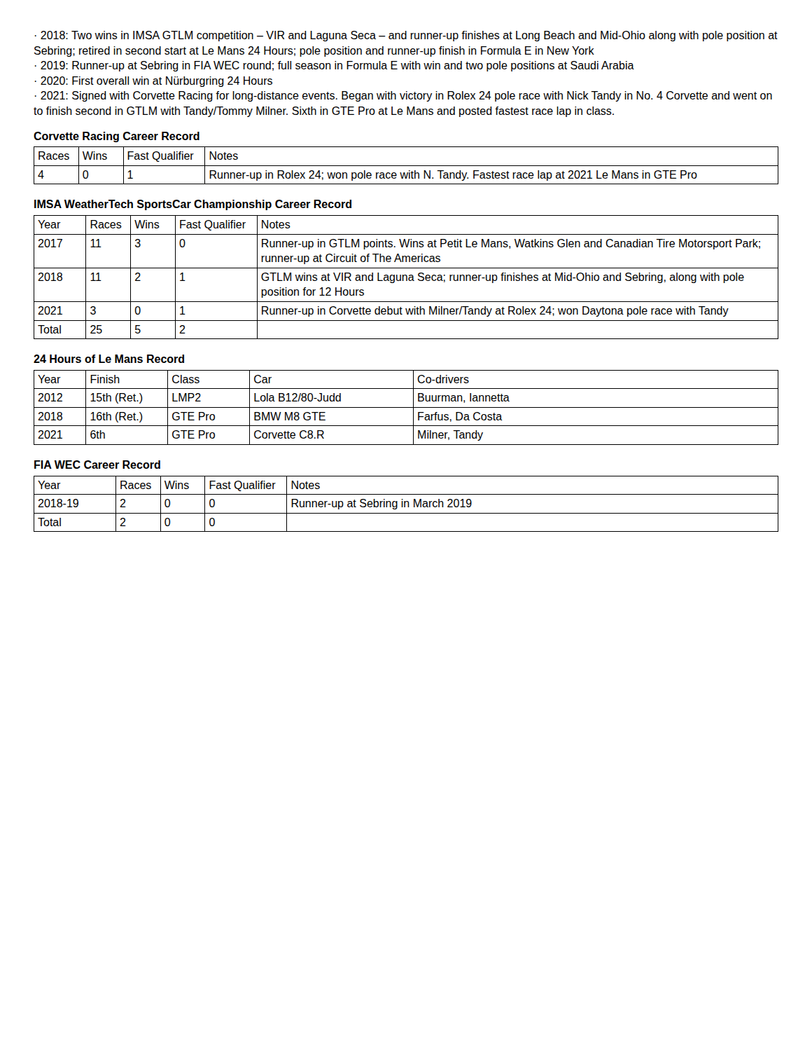· 2018: Two wins in IMSA GTLM competition – VIR and Laguna Seca – and runner-up finishes at Long Beach and Mid-Ohio along with pole position at Sebring; retired in second start at Le Mans 24 Hours; pole position and runner-up finish in Formula E in New York
· 2019: Runner-up at Sebring in FIA WEC round; full season in Formula E with win and two pole positions at Saudi Arabia
· 2020: First overall win at Nürburgring 24 Hours
· 2021: Signed with Corvette Racing for long-distance events. Began with victory in Rolex 24 pole race with Nick Tandy in No. 4 Corvette and went on to finish second in GTLM with Tandy/Tommy Milner. Sixth in GTE Pro at Le Mans and posted fastest race lap in class.
Corvette Racing Career Record
| Races | Wins | Fast Qualifier | Notes |
| --- | --- | --- | --- |
| 4 | 0 | 1 | Runner-up in Rolex 24; won pole race with N. Tandy. Fastest race lap at 2021 Le Mans in GTE Pro |
IMSA WeatherTech SportsCar Championship Career Record
| Year | Races | Wins | Fast Qualifier | Notes |
| --- | --- | --- | --- | --- |
| 2017 | 11 | 3 | 0 | Runner-up in GTLM points. Wins at Petit Le Mans, Watkins Glen and Canadian Tire Motorsport Park; runner-up at Circuit of The Americas |
| 2018 | 11 | 2 | 1 | GTLM wins at VIR and Laguna Seca; runner-up finishes at Mid-Ohio and Sebring, along with pole position for 12 Hours |
| 2021 | 3 | 0 | 1 | Runner-up in Corvette debut with Milner/Tandy at Rolex 24; won Daytona pole race with Tandy |
| Total | 25 | 5 | 2 | |
24 Hours of Le Mans Record
| Year | Finish | Class | Car | Co-drivers |
| --- | --- | --- | --- | --- |
| 2012 | 15th (Ret.) | LMP2 | Lola B12/80-Judd | Buurman, Iannetta |
| 2018 | 16th (Ret.) | GTE Pro | BMW M8 GTE | Farfus, Da Costa |
| 2021 | 6th | GTE Pro | Corvette C8.R | Milner, Tandy |
FIA WEC Career Record
| Year | Races | Wins | Fast Qualifier | Notes |
| --- | --- | --- | --- | --- |
| 2018-19 | 2 | 0 | 0 | Runner-up at Sebring in March 2019 |
| Total | 2 | 0 | 0 | |